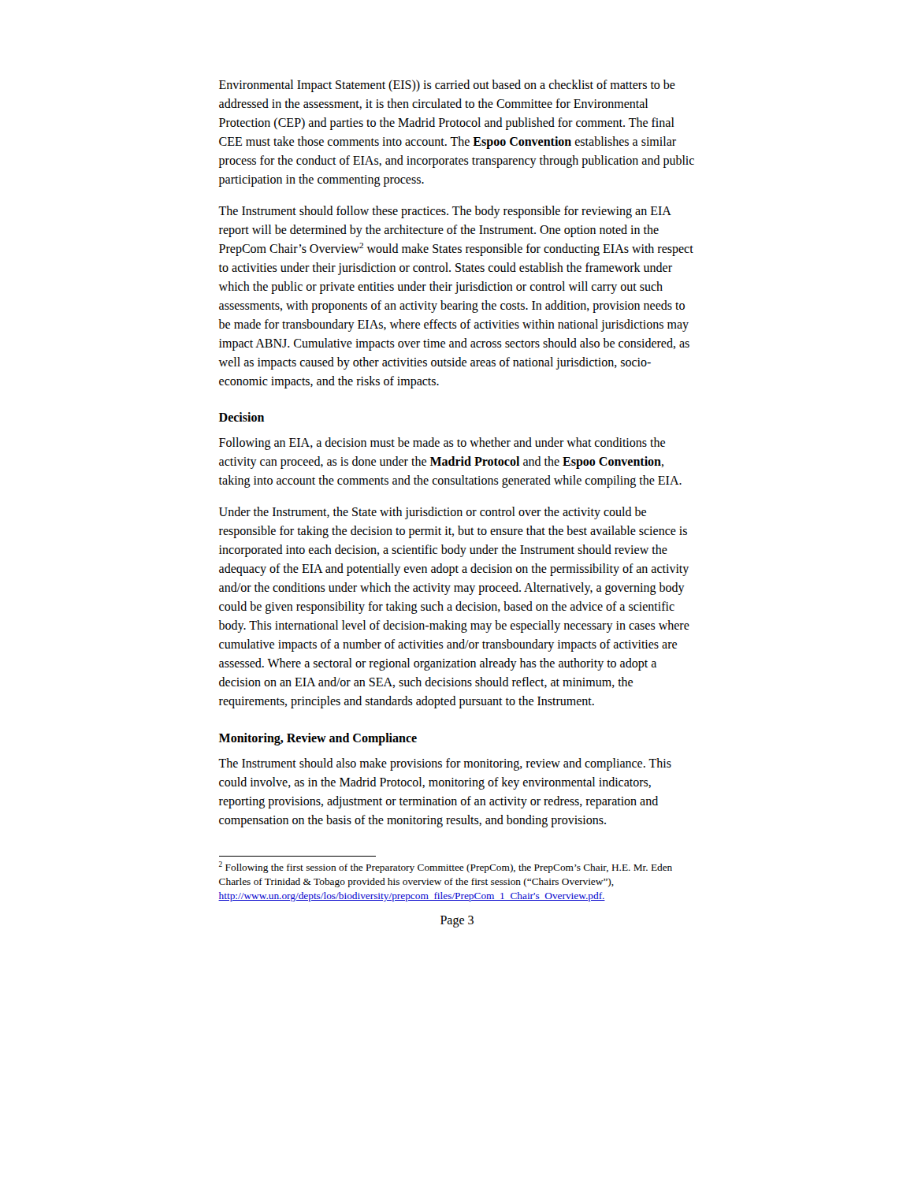Environmental Impact Statement (EIS)) is carried out based on a checklist of matters to be addressed in the assessment, it is then circulated to the Committee for Environmental Protection (CEP) and parties to the Madrid Protocol and published for comment. The final CEE must take those comments into account. The Espoo Convention establishes a similar process for the conduct of EIAs, and incorporates transparency through publication and public participation in the commenting process.
The Instrument should follow these practices. The body responsible for reviewing an EIA report will be determined by the architecture of the Instrument. One option noted in the PrepCom Chair’s Overview2 would make States responsible for conducting EIAs with respect to activities under their jurisdiction or control. States could establish the framework under which the public or private entities under their jurisdiction or control will carry out such assessments, with proponents of an activity bearing the costs. In addition, provision needs to be made for transboundary EIAs, where effects of activities within national jurisdictions may impact ABNJ. Cumulative impacts over time and across sectors should also be considered, as well as impacts caused by other activities outside areas of national jurisdiction, socio-economic impacts, and the risks of impacts.
Decision
Following an EIA, a decision must be made as to whether and under what conditions the activity can proceed, as is done under the Madrid Protocol and the Espoo Convention, taking into account the comments and the consultations generated while compiling the EIA.
Under the Instrument, the State with jurisdiction or control over the activity could be responsible for taking the decision to permit it, but to ensure that the best available science is incorporated into each decision, a scientific body under the Instrument should review the adequacy of the EIA and potentially even adopt a decision on the permissibility of an activity and/or the conditions under which the activity may proceed. Alternatively, a governing body could be given responsibility for taking such a decision, based on the advice of a scientific body. This international level of decision-making may be especially necessary in cases where cumulative impacts of a number of activities and/or transboundary impacts of activities are assessed. Where a sectoral or regional organization already has the authority to adopt a decision on an EIA and/or an SEA, such decisions should reflect, at minimum, the requirements, principles and standards adopted pursuant to the Instrument.
Monitoring, Review and Compliance
The Instrument should also make provisions for monitoring, review and compliance. This could involve, as in the Madrid Protocol, monitoring of key environmental indicators, reporting provisions, adjustment or termination of an activity or redress, reparation and compensation on the basis of the monitoring results, and bonding provisions.
2 Following the first session of the Preparatory Committee (PrepCom), the PrepCom’s Chair, H.E. Mr. Eden Charles of Trinidad & Tobago provided his overview of the first session (“Chairs Overview”), http://www.un.org/depts/los/biodiversity/prepcom_files/PrepCom_1_Chair's_Overview.pdf.
Page 3